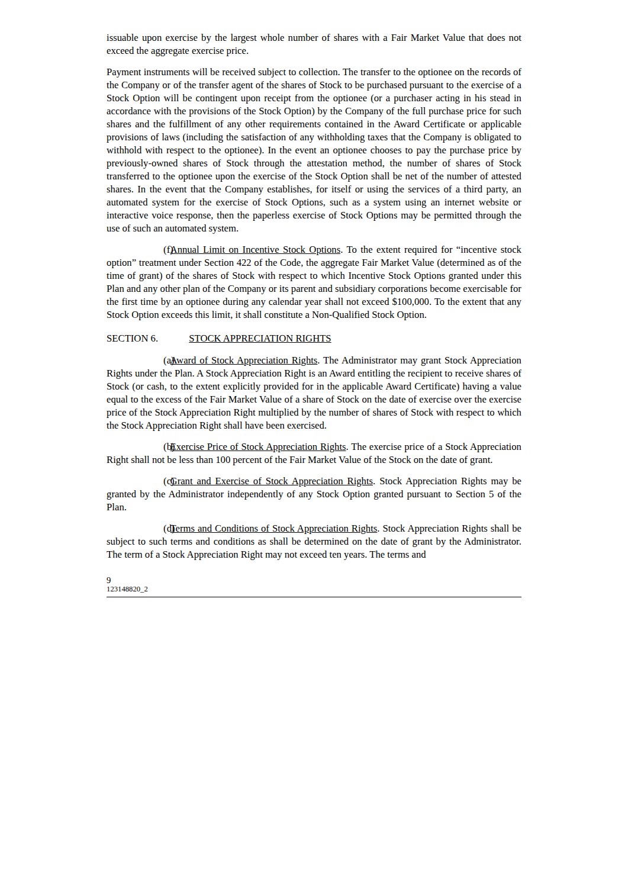issuable upon exercise by the largest whole number of shares with a Fair Market Value that does not exceed the aggregate exercise price.
Payment instruments will be received subject to collection. The transfer to the optionee on the records of the Company or of the transfer agent of the shares of Stock to be purchased pursuant to the exercise of a Stock Option will be contingent upon receipt from the optionee (or a purchaser acting in his stead in accordance with the provisions of the Stock Option) by the Company of the full purchase price for such shares and the fulfillment of any other requirements contained in the Award Certificate or applicable provisions of laws (including the satisfaction of any withholding taxes that the Company is obligated to withhold with respect to the optionee). In the event an optionee chooses to pay the purchase price by previously-owned shares of Stock through the attestation method, the number of shares of Stock transferred to the optionee upon the exercise of the Stock Option shall be net of the number of attested shares. In the event that the Company establishes, for itself or using the services of a third party, an automated system for the exercise of Stock Options, such as a system using an internet website or interactive voice response, then the paperless exercise of Stock Options may be permitted through the use of such an automated system.
(f) Annual Limit on Incentive Stock Options. To the extent required for “incentive stock option” treatment under Section 422 of the Code, the aggregate Fair Market Value (determined as of the time of grant) of the shares of Stock with respect to which Incentive Stock Options granted under this Plan and any other plan of the Company or its parent and subsidiary corporations become exercisable for the first time by an optionee during any calendar year shall not exceed $100,000. To the extent that any Stock Option exceeds this limit, it shall constitute a Non-Qualified Stock Option.
SECTION 6. STOCK APPRECIATION RIGHTS
(a) Award of Stock Appreciation Rights. The Administrator may grant Stock Appreciation Rights under the Plan. A Stock Appreciation Right is an Award entitling the recipient to receive shares of Stock (or cash, to the extent explicitly provided for in the applicable Award Certificate) having a value equal to the excess of the Fair Market Value of a share of Stock on the date of exercise over the exercise price of the Stock Appreciation Right multiplied by the number of shares of Stock with respect to which the Stock Appreciation Right shall have been exercised.
(b) Exercise Price of Stock Appreciation Rights. The exercise price of a Stock Appreciation Right shall not be less than 100 percent of the Fair Market Value of the Stock on the date of grant.
(c) Grant and Exercise of Stock Appreciation Rights. Stock Appreciation Rights may be granted by the Administrator independently of any Stock Option granted pursuant to Section 5 of the Plan.
(d) Terms and Conditions of Stock Appreciation Rights. Stock Appreciation Rights shall be subject to such terms and conditions as shall be determined on the date of grant by the Administrator. The term of a Stock Appreciation Right may not exceed ten years. The terms and
9
123148820_2